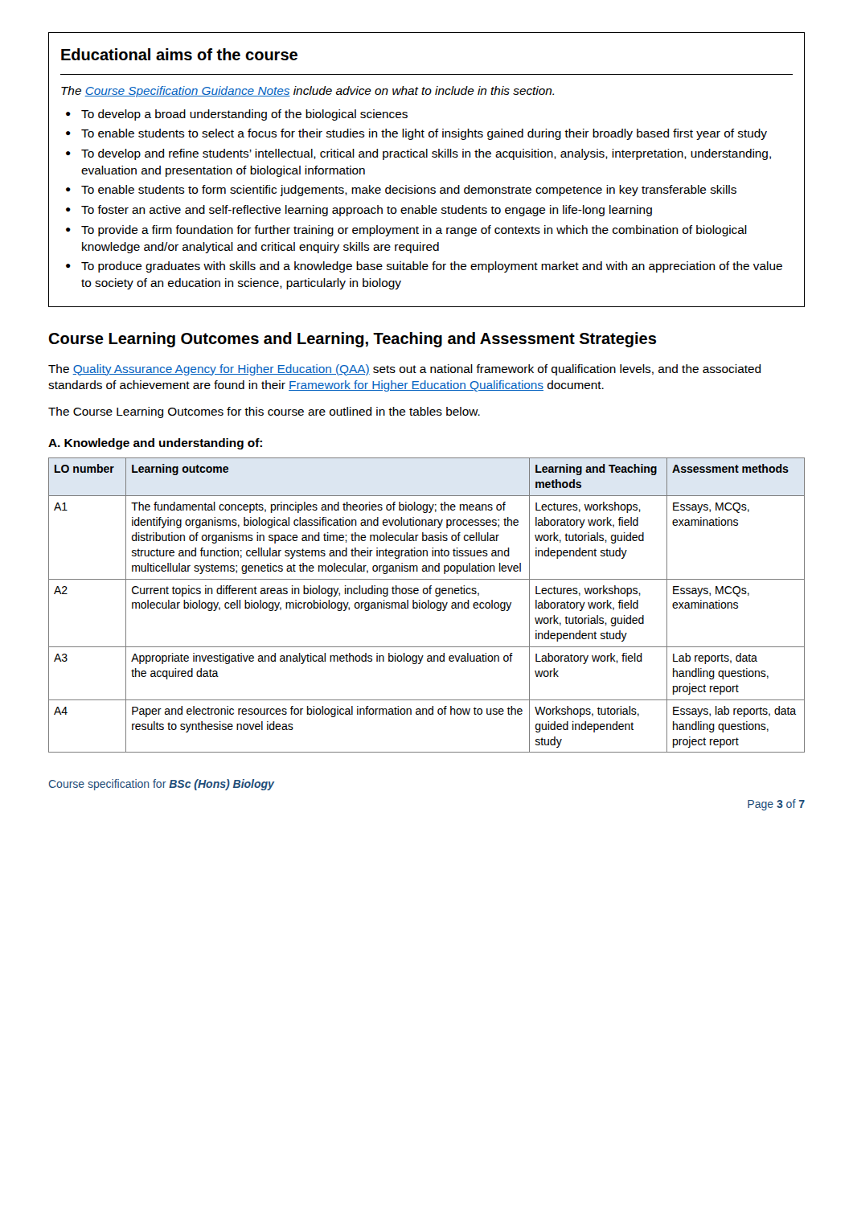Educational aims of the course
The Course Specification Guidance Notes include advice on what to include in this section.
To develop a broad understanding of the biological sciences
To enable students to select a focus for their studies in the light of insights gained during their broadly based first year of study
To develop and refine students’ intellectual, critical and practical skills in the acquisition, analysis, interpretation, understanding, evaluation and presentation of biological information
To enable students to form scientific judgements, make decisions and demonstrate competence in key transferable skills
To foster an active and self-reflective learning approach to enable students to engage in life-long learning
To provide a firm foundation for further training or employment in a range of contexts in which the combination of biological knowledge and/or analytical and critical enquiry skills are required
To produce graduates with skills and a knowledge base suitable for the employment market and with an appreciation of the value to society of an education in science, particularly in biology
Course Learning Outcomes and Learning, Teaching and Assessment Strategies
The Quality Assurance Agency for Higher Education (QAA) sets out a national framework of qualification levels, and the associated standards of achievement are found in their Framework for Higher Education Qualifications document.
The Course Learning Outcomes for this course are outlined in the tables below.
A. Knowledge and understanding of:
| LO number | Learning outcome | Learning and Teaching methods | Assessment methods |
| --- | --- | --- | --- |
| A1 | The fundamental concepts, principles and theories of biology; the means of identifying organisms, biological classification and evolutionary processes; the distribution of organisms in space and time; the molecular basis of cellular structure and function; cellular systems and their integration into tissues and multicellular systems; genetics at the molecular, organism and population level | Lectures, workshops, laboratory work, field work, tutorials, guided independent study | Essays, MCQs, examinations |
| A2 | Current topics in different areas in biology, including those of genetics, molecular biology, cell biology, microbiology, organismal biology and ecology | Lectures, workshops, laboratory work, field work, tutorials, guided independent study | Essays, MCQs, examinations |
| A3 | Appropriate investigative and analytical methods in biology and evaluation of the acquired data | Laboratory work, field work | Lab reports, data handling questions, project report |
| A4 | Paper and electronic resources for biological information and of how to use the results to synthesise novel ideas | Workshops, tutorials, guided independent study | Essays, lab reports, data handling questions, project report |
Course specification for BSc (Hons) Biology
Page 3 of 7